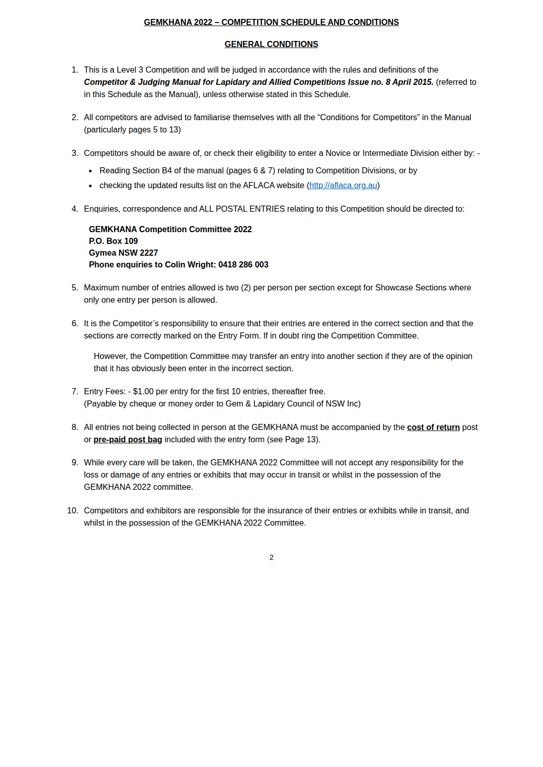GEMKHANA 2022 – COMPETITION SCHEDULE AND CONDITIONS
GENERAL CONDITIONS
This is a Level 3 Competition and will be judged in accordance with the rules and definitions of the Competitor & Judging Manual for Lapidary and Allied Competitions Issue no. 8 April 2015. (referred to in this Schedule as the Manual), unless otherwise stated in this Schedule.
All competitors are advised to familiarise themselves with all the “Conditions for Competitors” in the Manual (particularly pages 5 to 13)
Competitors should be aware of, or check their eligibility to enter a Novice or Intermediate Division either by: -
Reading Section B4 of the manual (pages 6 & 7) relating to Competition Divisions, or by
checking the updated results list on the AFLACA website (http://aflaca.org.au)
Enquiries, correspondence and ALL POSTAL ENTRIES relating to this Competition should be directed to:
GEMKHANA Competition Committee 2022
P.O. Box 109
Gymea NSW 2227
Phone enquiries to Colin Wright: 0418 286 003
Maximum number of entries allowed is two (2) per person per section except for Showcase Sections where only one entry per person is allowed.
It is the Competitor’s responsibility to ensure that their entries are entered in the correct section and that the sections are correctly marked on the Entry Form. If in doubt ring the Competition Committee.
However, the Competition Committee may transfer an entry into another section if they are of the opinion that it has obviously been enter in the incorrect section.
Entry Fees: - $1.00 per entry for the first 10 entries, thereafter free.
(Payable by cheque or money order to Gem & Lapidary Council of NSW Inc)
All entries not being collected in person at the GEMKHANA must be accompanied by the cost of return post or pre-paid post bag included with the entry form (see Page 13).
While every care will be taken, the GEMKHANA 2022 Committee will not accept any responsibility for the loss or damage of any entries or exhibits that may occur in transit or whilst in the possession of the GEMKHANA 2022 committee.
Competitors and exhibitors are responsible for the insurance of their entries or exhibits while in transit, and whilst in the possession of the GEMKHANA 2022 Committee.
2